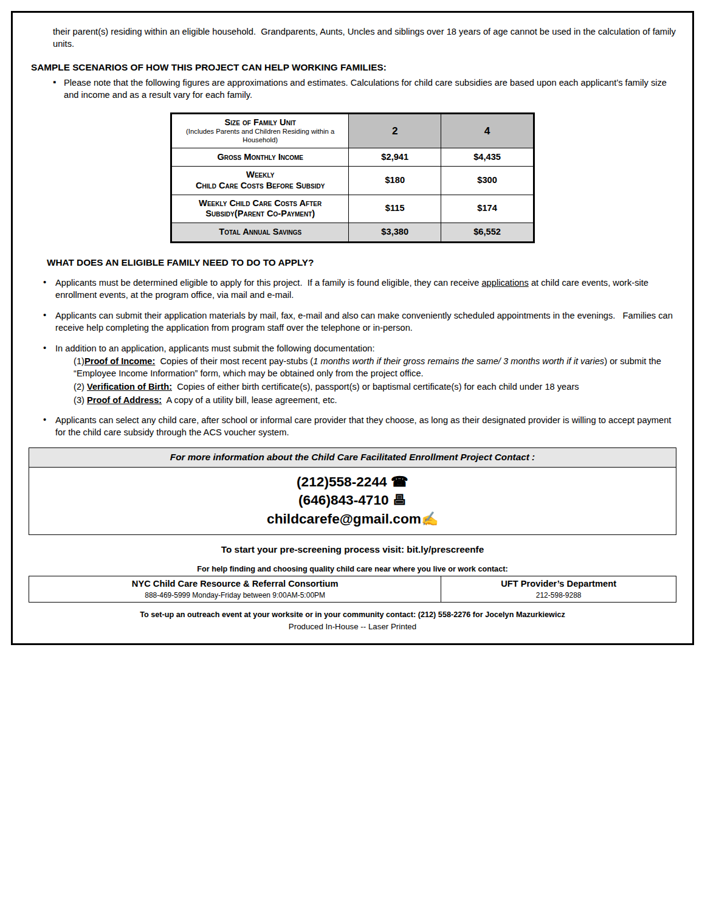their parent(s) residing within an eligible household. Grandparents, Aunts, Uncles and siblings over 18 years of age cannot be used in the calculation of family units.
SAMPLE SCENARIOS OF HOW THIS PROJECT CAN HELP WORKING FAMILIES:
Please note that the following figures are approximations and estimates. Calculations for child care subsidies are based upon each applicant’s family size and income and as a result vary for each family.
| Size of Family Unit (Includes Parents and Children Residing within a Household) | 2 | 4 |
| Gross Monthly Income | $2,941 | $4,435 |
| Weekly Child Care Costs Before Subsidy | $180 | $300 |
| Weekly Child Care Costs After Subsidy (Parent Co-Payment) | $115 | $174 |
| Total Annual Savings | $3,380 | $6,552 |
WHAT DOES AN ELIGIBLE FAMILY NEED TO DO TO APPLY?
Applicants must be determined eligible to apply for this project. If a family is found eligible, they can receive applications at child care events, work-site enrollment events, at the program office, via mail and e-mail.
Applicants can submit their application materials by mail, fax, e-mail and also can make conveniently scheduled appointments in the evenings. Families can receive help completing the application from program staff over the telephone or in-person.
In addition to an application, applicants must submit the following documentation:
(1)Proof of Income: Copies of their most recent pay-stubs (1 months worth if their gross remains the same/ 3 months worth if it varies) or submit the “Employee Income Information” form, which may be obtained only from the project office.
(2) Verification of Birth: Copies of either birth certificate(s), passport(s) or baptismal certificate(s) for each child under 18 years
(3) Proof of Address: A copy of a utility bill, lease agreement, etc.
Applicants can select any child care, after school or informal care provider that they choose, as long as their designated provider is willing to accept payment for the child care subsidy through the ACS voucher system.
For more information about the Child Care Facilitated Enrollment Project Contact :
(212)558-2244 ☎
(646)843-4710 🖶
childcarefe@gmail.com✍
To start your pre-screening process visit: bit.ly/prescreenfe
For help finding and choosing quality child care near where you live or work contact:
| NYC Child Care Resource & Referral Consortium 888-469-5999 Monday-Friday between 9:00AM-5:00PM | UFT Provider’s Department 212-598-9288 |
To set-up an outreach event at your worksite or in your community contact: (212) 558-2276 for Jocelyn Mazurkiewicz
Produced In-House -- Laser Printed